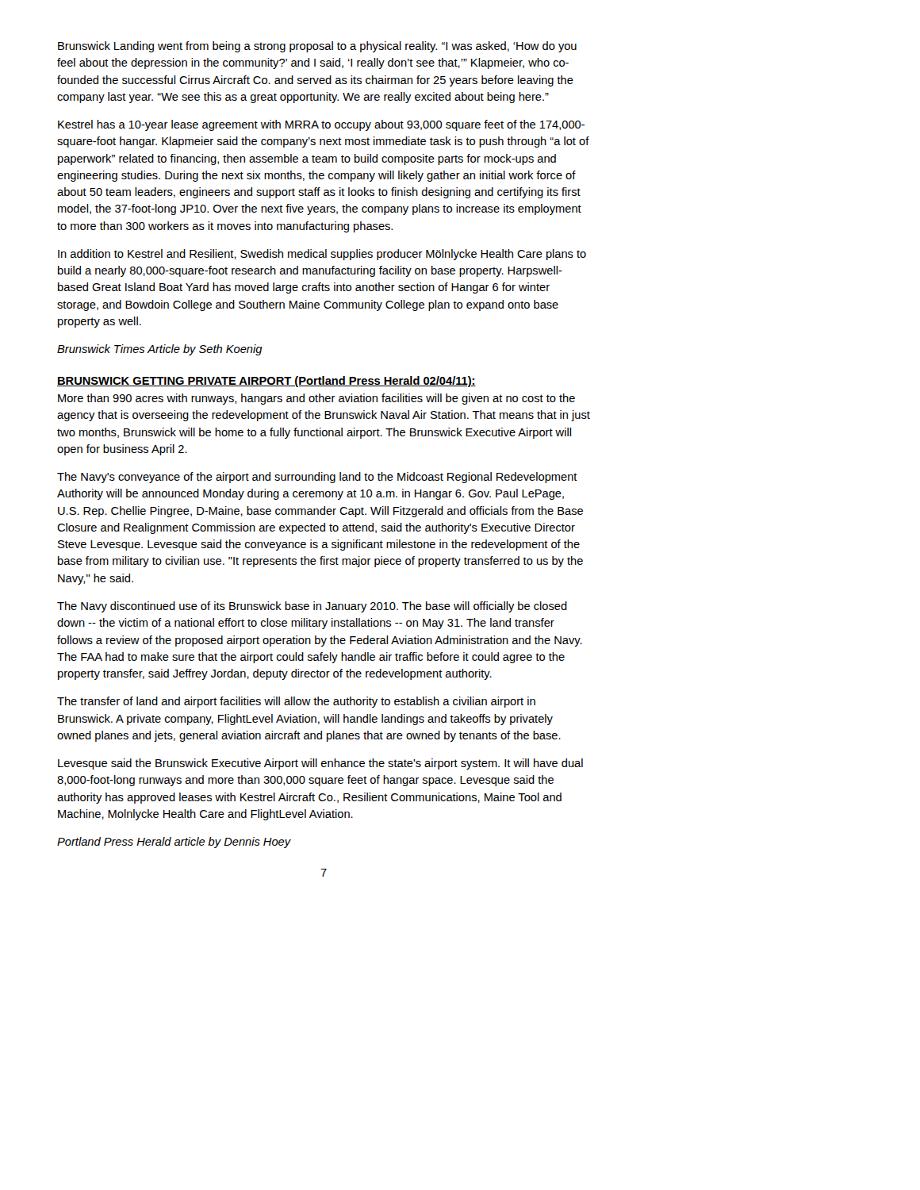Brunswick Landing went from being a strong proposal to a physical reality. “I was asked, ‘How do you feel about the depression in the community?’ and I said, ‘I really don’t see that,’” Klapmeier, who co-founded the successful Cirrus Aircraft Co. and served as its chairman for 25 years before leaving the company last year. “We see this as a great opportunity. We are really excited about being here.”
Kestrel has a 10-year lease agreement with MRRA to occupy about 93,000 square feet of the 174,000-square-foot hangar. Klapmeier said the company’s next most immediate task is to push through “a lot of paperwork” related to financing, then assemble a team to build composite parts for mock-ups and engineering studies. During the next six months, the company will likely gather an initial work force of about 50 team leaders, engineers and support staff as it looks to finish designing and certifying its first model, the 37-foot-long JP10. Over the next five years, the company plans to increase its employment to more than 300 workers as it moves into manufacturing phases.
In addition to Kestrel and Resilient, Swedish medical supplies producer Mölnlycke Health Care plans to build a nearly 80,000-square-foot research and manufacturing facility on base property. Harpswell-based Great Island Boat Yard has moved large crafts into another section of Hangar 6 for winter storage, and Bowdoin College and Southern Maine Community College plan to expand onto base property as well.
Brunswick Times Article by Seth Koenig
BRUNSWICK GETTING PRIVATE AIRPORT (Portland Press Herald 02/04/11):
More than 990 acres with runways, hangars and other aviation facilities will be given at no cost to the agency that is overseeing the redevelopment of the Brunswick Naval Air Station. That means that in just two months, Brunswick will be home to a fully functional airport. The Brunswick Executive Airport will open for business April 2.
The Navy's conveyance of the airport and surrounding land to the Midcoast Regional Redevelopment Authority will be announced Monday during a ceremony at 10 a.m. in Hangar 6. Gov. Paul LePage, U.S. Rep. Chellie Pingree, D-Maine, base commander Capt. Will Fitzgerald and officials from the Base Closure and Realignment Commission are expected to attend, said the authority's Executive Director Steve Levesque. Levesque said the conveyance is a significant milestone in the redevelopment of the base from military to civilian use. "It represents the first major piece of property transferred to us by the Navy," he said.
The Navy discontinued use of its Brunswick base in January 2010. The base will officially be closed down -- the victim of a national effort to close military installations -- on May 31. The land transfer follows a review of the proposed airport operation by the Federal Aviation Administration and the Navy. The FAA had to make sure that the airport could safely handle air traffic before it could agree to the property transfer, said Jeffrey Jordan, deputy director of the redevelopment authority.
The transfer of land and airport facilities will allow the authority to establish a civilian airport in Brunswick. A private company, FlightLevel Aviation, will handle landings and takeoffs by privately owned planes and jets, general aviation aircraft and planes that are owned by tenants of the base.
Levesque said the Brunswick Executive Airport will enhance the state's airport system. It will have dual 8,000-foot-long runways and more than 300,000 square feet of hangar space. Levesque said the authority has approved leases with Kestrel Aircraft Co., Resilient Communications, Maine Tool and Machine, Molnlycke Health Care and FlightLevel Aviation.
Portland Press Herald article by Dennis Hoey
7